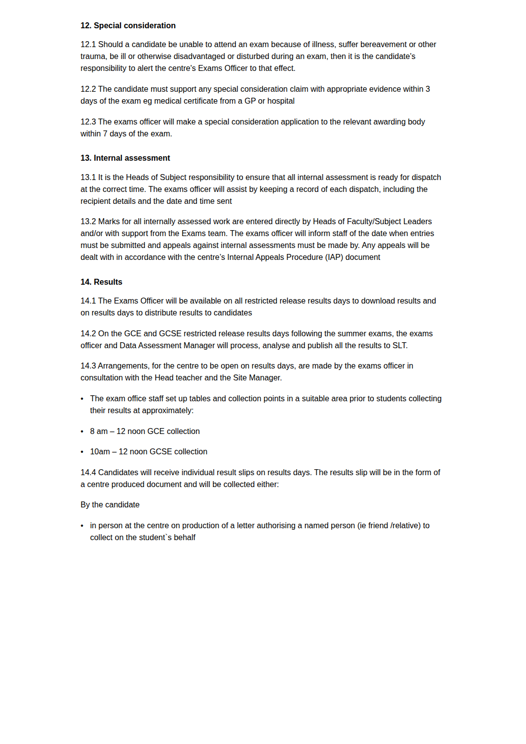12. Special consideration
12.1 Should a candidate be unable to attend an exam because of illness, suffer bereavement or other trauma, be ill or otherwise disadvantaged or disturbed during an exam, then it is the candidate's responsibility to alert the centre's Exams Officer to that effect.
12.2 The candidate must support any special consideration claim with appropriate evidence within 3 days of the exam eg medical certificate from a GP or hospital
12.3 The exams officer will make a special consideration application to the relevant awarding body within 7 days of the exam.
13. Internal assessment
13.1 It is the Heads of Subject responsibility to ensure that all internal assessment is ready for dispatch at the correct time. The exams officer will assist by keeping a record of each dispatch, including the recipient details and the date and time sent
13.2 Marks for all internally assessed work are entered directly by Heads of Faculty/Subject Leaders and/or with support from the Exams team. The exams officer will inform staff of the date when entries must be submitted and appeals against internal assessments must be made by. Any appeals will be dealt with in accordance with the centre’s Internal Appeals Procedure (IAP) document
14. Results
14.1 The Exams Officer will be available on all restricted release results days to download results and on results days to distribute results to candidates
14.2 On the GCE and GCSE restricted release results days following the summer exams, the exams officer and Data Assessment Manager will process, analyse and publish all the results to SLT.
14.3 Arrangements, for the centre to be open on results days, are made by the exams officer in consultation with the Head teacher and the Site Manager.
The exam office staff set up tables and collection points in a suitable area prior to students collecting their results at approximately:
8 am – 12 noon GCE collection
10am – 12 noon GCSE collection
14.4 Candidates will receive individual result slips on results days. The results slip will be in the form of a centre produced document and will be collected either:
By the candidate
in person at the centre on production of a letter authorising a named person (ie friend /relative) to collect on the student`s behalf